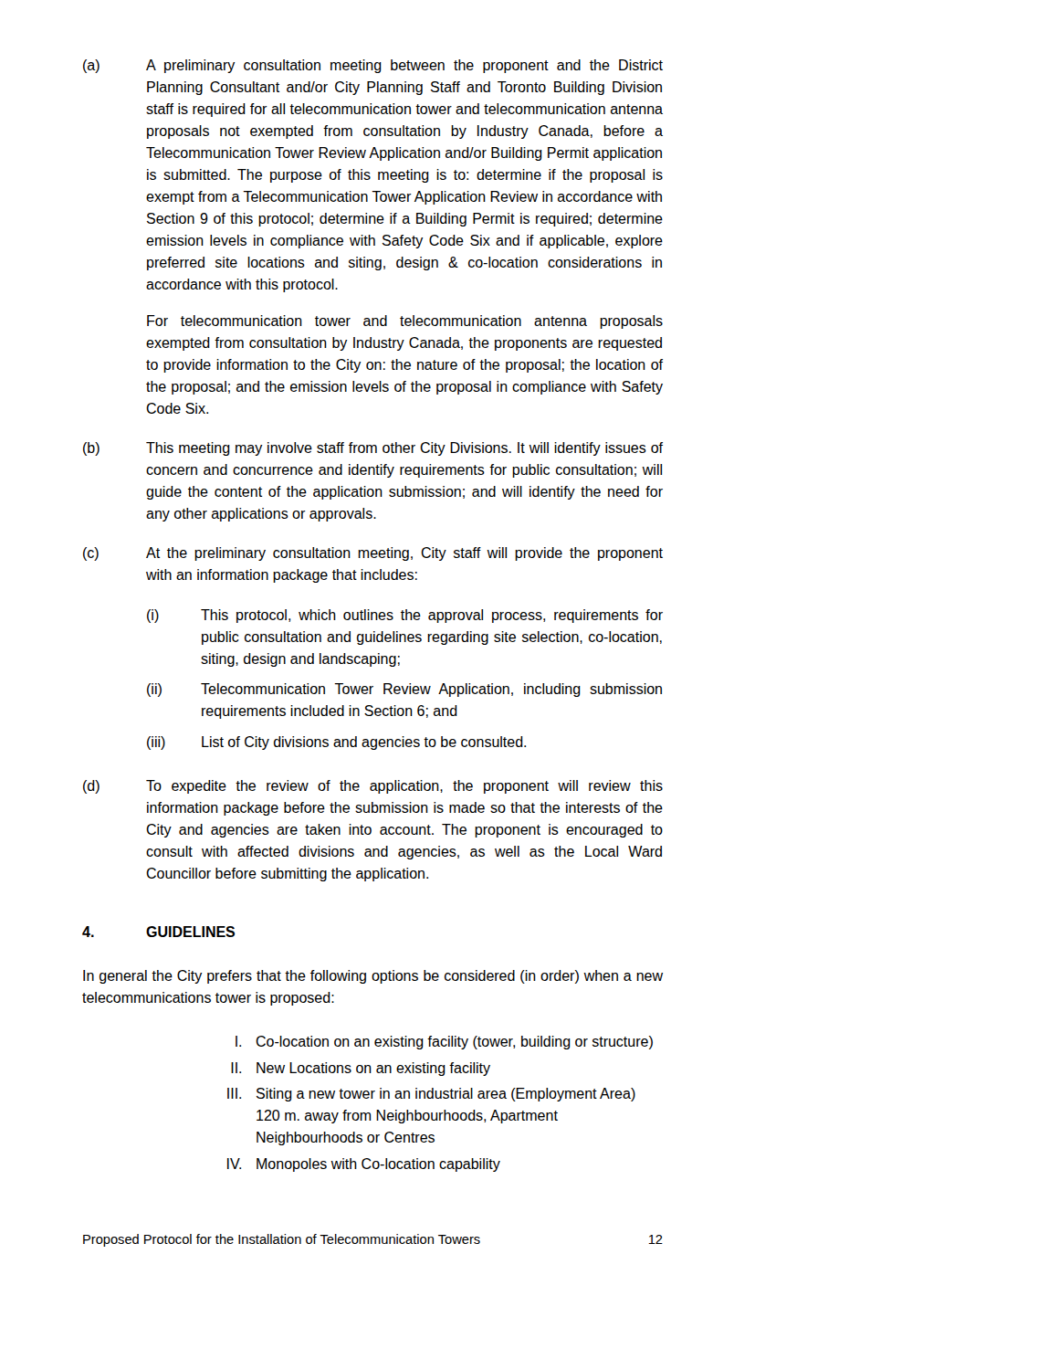(a)
A preliminary consultation meeting between the proponent and the District Planning Consultant and/or City Planning Staff and Toronto Building Division staff is required for all telecommunication tower and telecommunication antenna proposals not exempted from consultation by Industry Canada, before a Telecommunication Tower Review Application and/or Building Permit application is submitted. The purpose of this meeting is to: determine if the proposal is exempt from a Telecommunication Tower Application Review in accordance with Section 9 of this protocol; determine if a Building Permit is required; determine emission levels in compliance with Safety Code Six and if applicable, explore preferred site locations and siting, design & co-location considerations in accordance with this protocol.
For telecommunication tower and telecommunication antenna proposals exempted from consultation by Industry Canada, the proponents are requested to provide information to the City on: the nature of the proposal; the location of the proposal; and the emission levels of the proposal in compliance with Safety Code Six.
(b)
This meeting may involve staff from other City Divisions. It will identify issues of concern and concurrence and identify requirements for public consultation; will guide the content of the application submission; and will identify the need for any other applications or approvals.
(c)
At the preliminary consultation meeting, City staff will provide the proponent with an information package that includes:
(i)
This protocol, which outlines the approval process, requirements for public consultation and guidelines regarding site selection, co-location, siting, design and landscaping;
(ii)
Telecommunication Tower Review Application, including submission requirements included in Section 6; and
(iii)
List of City divisions and agencies to be consulted.
(d)
To expedite the review of the application, the proponent will review this information package before the submission is made so that the interests of the City and agencies are taken into account. The proponent is encouraged to consult with affected divisions and agencies, as well as the Local Ward Councillor before submitting the application.
4. GUIDELINES
In general the City prefers that the following options be considered (in order) when a new telecommunications tower is proposed:
Co-location on an existing facility (tower, building or structure)
New Locations on an existing facility
Siting a new tower in an industrial area (Employment Area) 120 m. away from Neighbourhoods, Apartment Neighbourhoods or Centres
Monopoles with Co-location capability
Proposed Protocol for the Installation of Telecommunication Towers 12